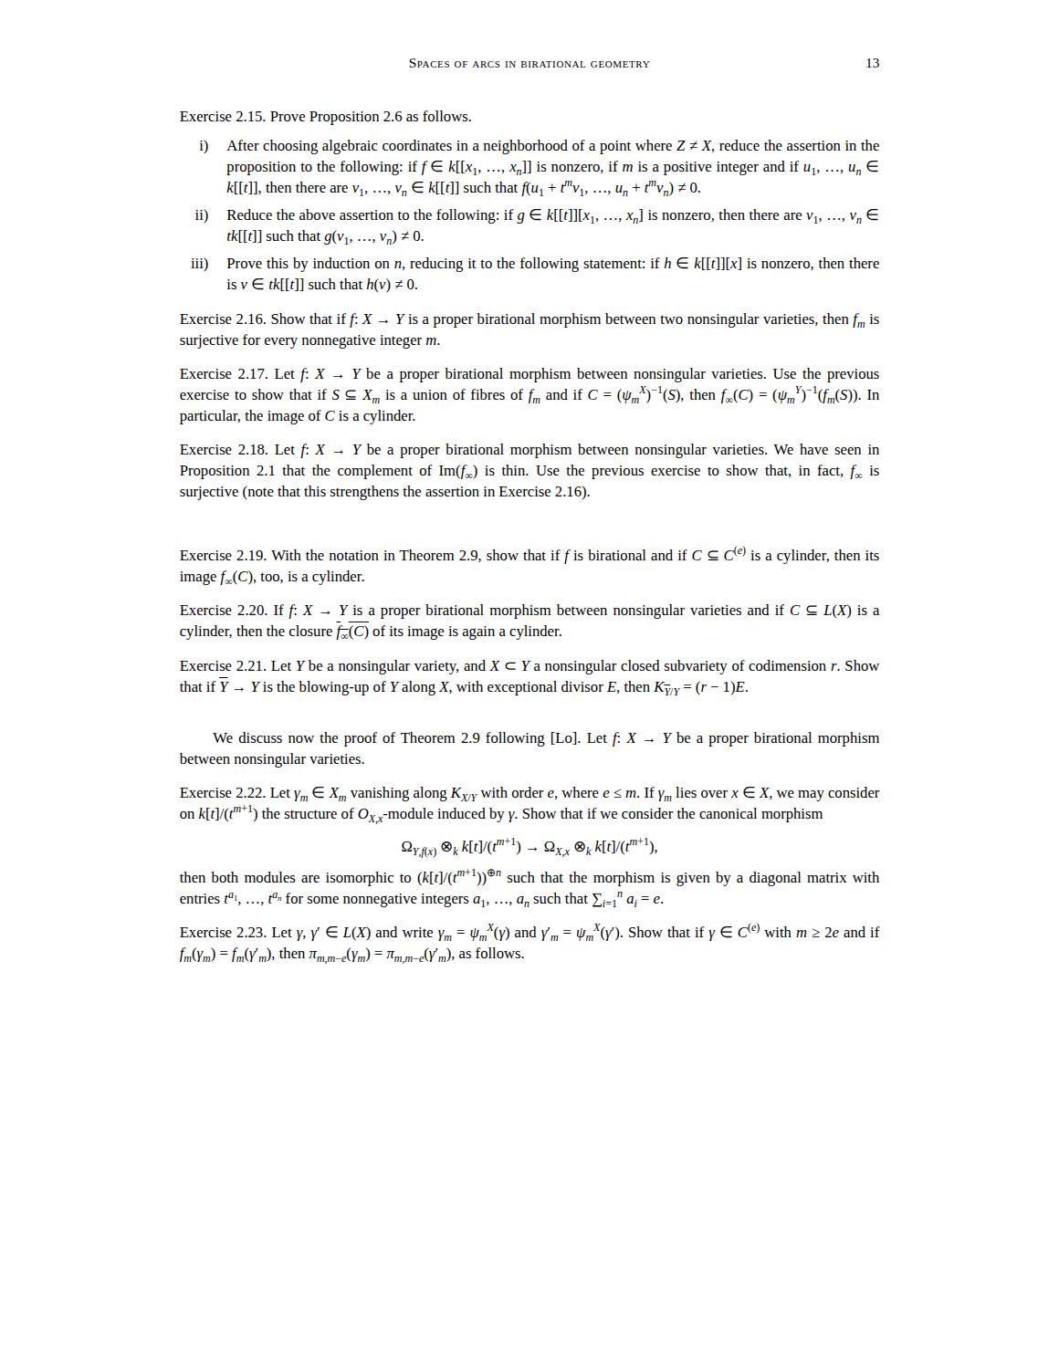Spaces of arcs in birational geometry 13
Exercise 2.15. Prove Proposition 2.6 as follows.
i) After choosing algebraic coordinates in a neighborhood of a point where Z ≠ X, reduce the assertion in the proposition to the following: if f ∈ k[[x1, …, xn]] is nonzero, if m is a positive integer and if u1, …, un ∈ k[[t]], then there are v1, …, vn ∈ k[[t]] such that f(u1 + tmv1, …, un + tmvn) ≠ 0.
ii) Reduce the above assertion to the following: if g ∈ k[[t]][x1, …, xn] is nonzero, then there are v1, …, vn ∈ tk[[t]] such that g(v1, …, vn) ≠ 0.
iii) Prove this by induction on n, reducing it to the following statement: if h ∈ k[[t]][x] is nonzero, then there is v ∈ tk[[t]] such that h(v) ≠ 0.
Exercise 2.16. Show that if f: X → Y is a proper birational morphism between two nonsingular varieties, then fm is surjective for every nonnegative integer m.
Exercise 2.17. Let f: X → Y be a proper birational morphism between nonsingular varieties. Use the previous exercise to show that if S ⊆ Xm is a union of fibres of fm and if C = (ψmX)−1(S), then f∞(C) = (ψmY)−1(fm(S)). In particular, the image of C is a cylinder.
Exercise 2.18. Let f: X → Y be a proper birational morphism between nonsingular varieties. We have seen in Proposition 2.1 that the complement of Im(f∞) is thin. Use the previous exercise to show that, in fact, f∞ is surjective (note that this strengthens the assertion in Exercise 2.16).
Exercise 2.19. With the notation in Theorem 2.9, show that if f is birational and if C ⊆ C(e) is a cylinder, then its image f∞(C), too, is a cylinder.
Exercise 2.20. If f: X → Y is a proper birational morphism between nonsingular varieties and if C ⊆ L(X) is a cylinder, then the closure f∞(C) of its image is again a cylinder.
Exercise 2.21. Let Y be a nonsingular variety, and X ⊂ Y a nonsingular closed subvariety of codimension r. Show that if Y → Y is the blowing-up of Y along X, with exceptional divisor E, then KY/Y = (r − 1)E.
We discuss now the proof of Theorem 2.9 following [Lo]. Let f: X → Y be a proper birational morphism between nonsingular varieties.
Exercise 2.22. Let γm ∈ Xm vanishing along KX/Y with order e, where e ≤ m. If γm lies over x ∈ X, we may consider on k[t]/(tm+1) the structure of OX,x-module induced by γ. Show that if we consider the canonical morphism
ΩY,f(x) ⊗k k[t]/(tm+1) → ΩX,x ⊗k k[t]/(tm+1),
then both modules are isomorphic to (k[t]/(tm+1))⊕n such that the morphism is given by a diagonal matrix with entries ta1, …, tan for some nonnegative integers a1, …, an such that ∑i=1n ai = e.
Exercise 2.23. Let γ, γ′ ∈ L(X) and write γm = ψmX(γ) and γ′m = ψmX(γ′). Show that if γ ∈ C(e) with m ≥ 2e and if fm(γm) = fm(γ′m), then πm,m−e(γm) = πm,m−e(γ′m), as follows.